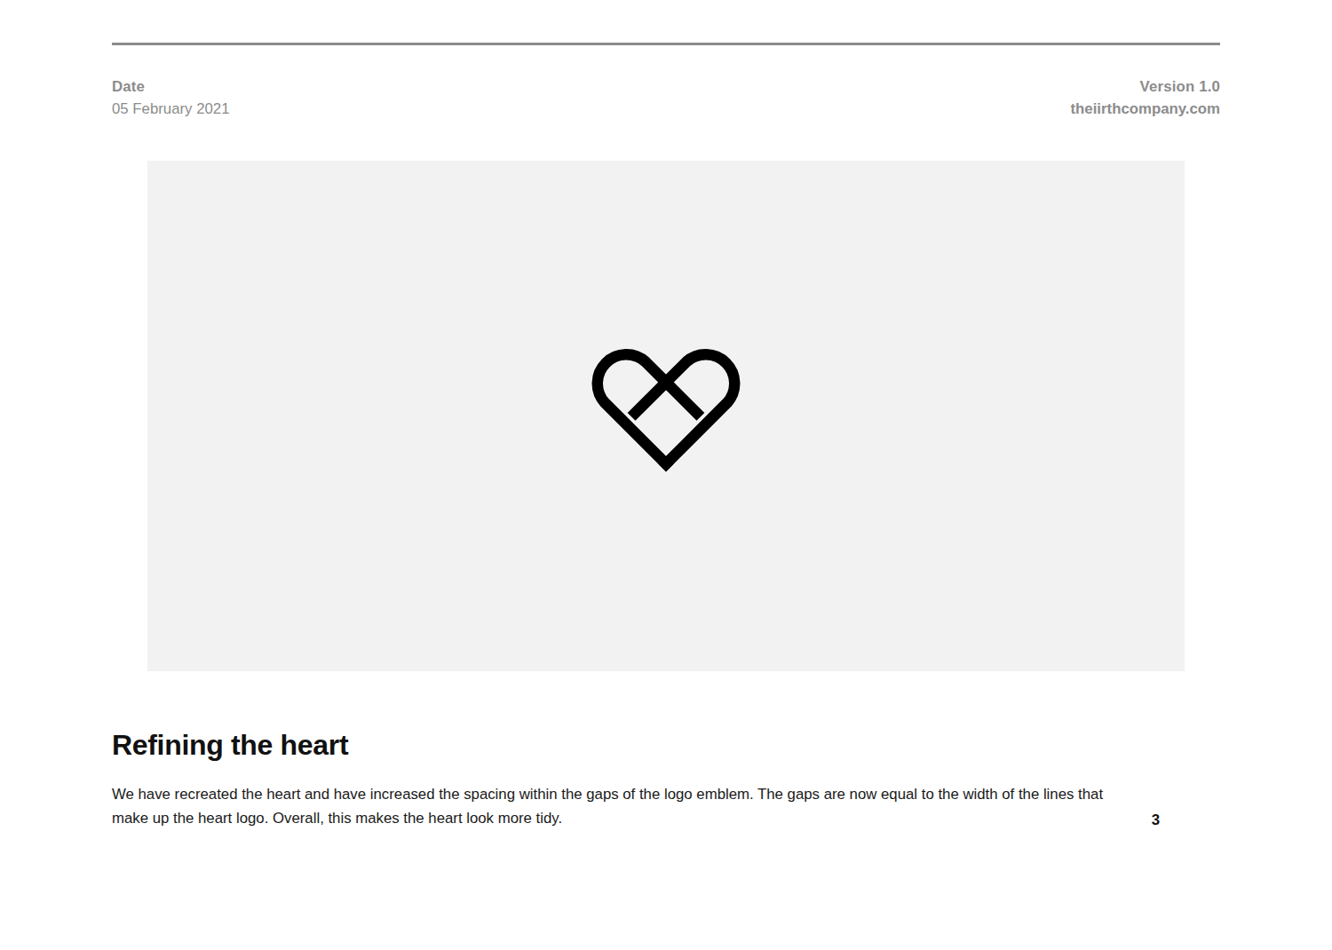Date
05 February 2021
Version 1.0
theiirthcompany.com
Heart emblem formed from two interlocking line strokes
Refining the heart
We have recreated the heart and have increased the spacing within the gaps of the logo emblem. The gaps are now equal to the width of the lines that make up the heart logo. Overall, this makes the heart look more tidy.
3